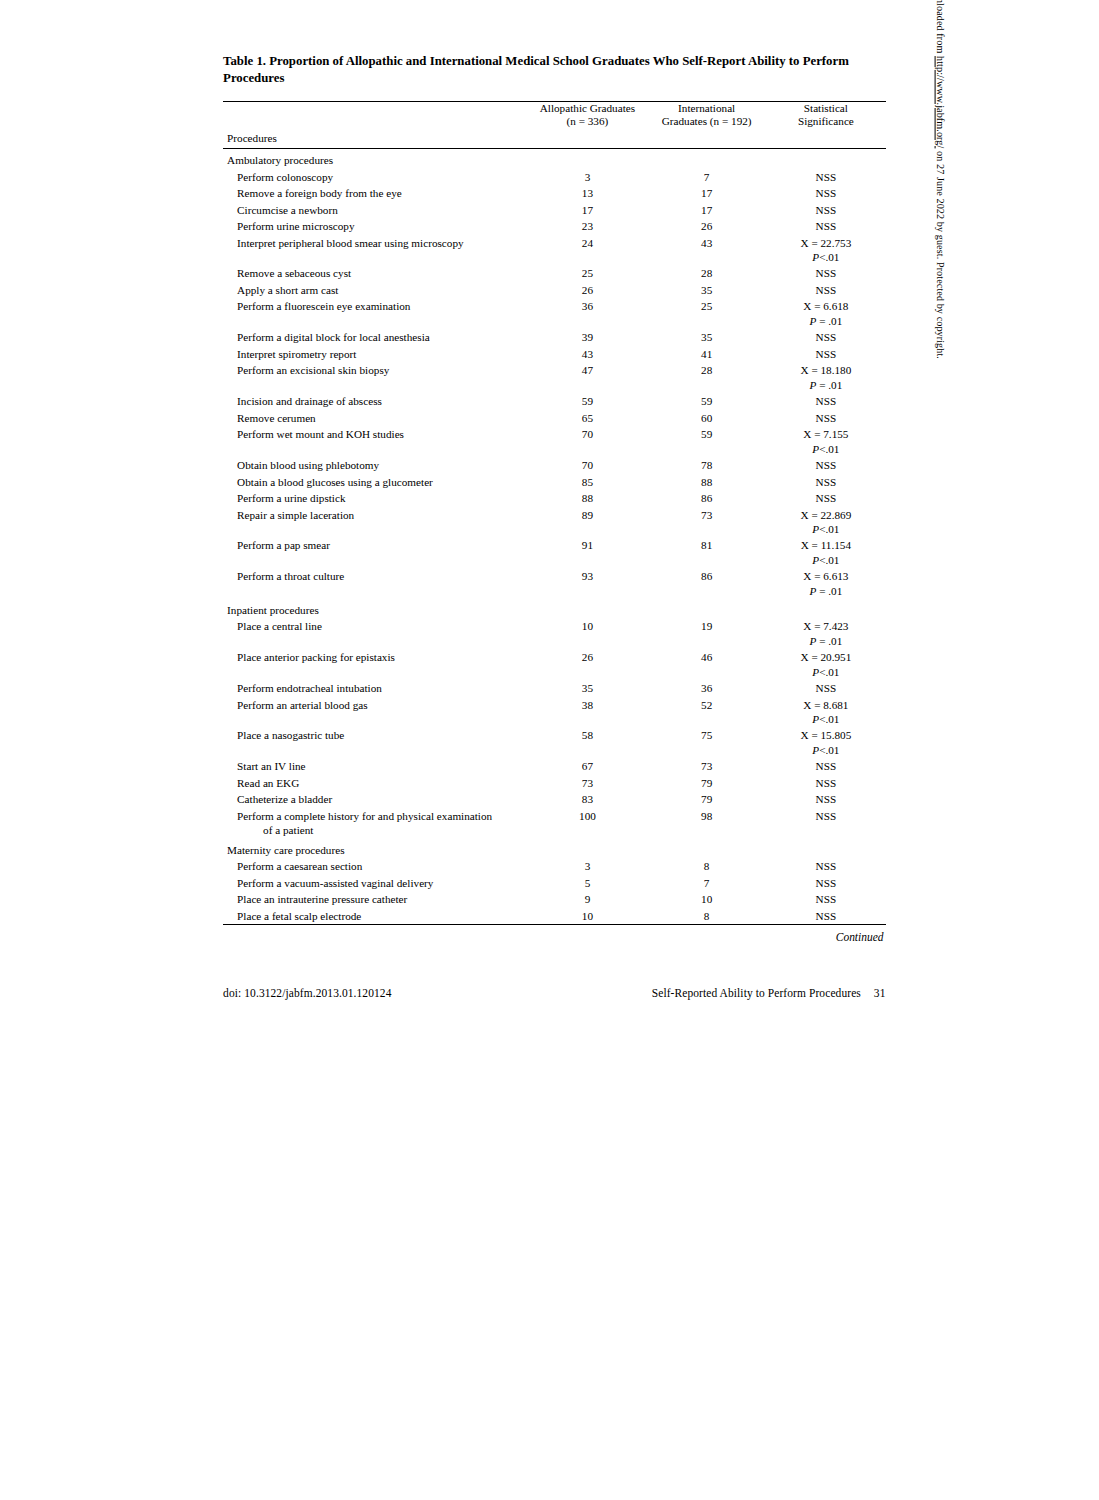J Am Board Fam Med: first published as 10.3122/jabfm.2013.01.120124 on 2 January 2013. Downloaded from http://www.jabfm.org/ on 27 June 2022 by guest. Protected by copyright.
Table 1. Proportion of Allopathic and International Medical School Graduates Who Self-Report Ability to Perform Procedures
| | Allopathic Graduates (n = 336) | International Graduates (n = 192) | Statistical Significance |
| --- | --- | --- | --- |
| Procedures | | | |
| Ambulatory procedures | | | |
| Perform colonoscopy | 3 | 7 | NSS |
| Remove a foreign body from the eye | 13 | 17 | NSS |
| Circumcise a newborn | 17 | 17 | NSS |
| Perform urine microscopy | 23 | 26 | NSS |
| Interpret peripheral blood smear using microscopy | 24 | 43 | X = 22.753 P <.01 |
| Remove a sebaceous cyst | 25 | 28 | NSS |
| Apply a short arm cast | 26 | 35 | NSS |
| Perform a fluorescein eye examination | 36 | 25 | X = 6.618 P = .01 |
| Perform a digital block for local anesthesia | 39 | 35 | NSS |
| Interpret spirometry report | 43 | 41 | NSS |
| Perform an excisional skin biopsy | 47 | 28 | X = 18.180 P = .01 |
| Incision and drainage of abscess | 59 | 59 | NSS |
| Remove cerumen | 65 | 60 | NSS |
| Perform wet mount and KOH studies | 70 | 59 | X = 7.155 P <.01 |
| Obtain blood using phlebotomy | 70 | 78 | NSS |
| Obtain a blood glucoses using a glucometer | 85 | 88 | NSS |
| Perform a urine dipstick | 88 | 86 | NSS |
| Repair a simple laceration | 89 | 73 | X = 22.869 P <.01 |
| Perform a pap smear | 91 | 81 | X = 11.154 P <.01 |
| Perform a throat culture | 93 | 86 | X = 6.613 P = .01 |
| Inpatient procedures | | | |
| Place a central line | 10 | 19 | X = 7.423 P = .01 |
| Place anterior packing for epistaxis | 26 | 46 | X = 20.951 P <.01 |
| Perform endotracheal intubation | 35 | 36 | NSS |
| Perform an arterial blood gas | 38 | 52 | X = 8.681 P <.01 |
| Place a nasogastric tube | 58 | 75 | X = 15.805 P <.01 |
| Start an IV line | 67 | 73 | NSS |
| Read an EKG | 73 | 79 | NSS |
| Catheterize a bladder | 83 | 79 | NSS |
| Perform a complete history for and physical examination of a patient | 100 | 98 | NSS |
| Maternity care procedures | | | |
| Perform a caesarean section | 3 | 8 | NSS |
| Perform a vacuum-assisted vaginal delivery | 5 | 7 | NSS |
| Place an intrauterine pressure catheter | 9 | 10 | NSS |
| Place a fetal scalp electrode | 10 | 8 | NSS |
Continued
doi: 10.3122/jabfm.2013.01.120124
Self-Reported Ability to Perform Procedures 31